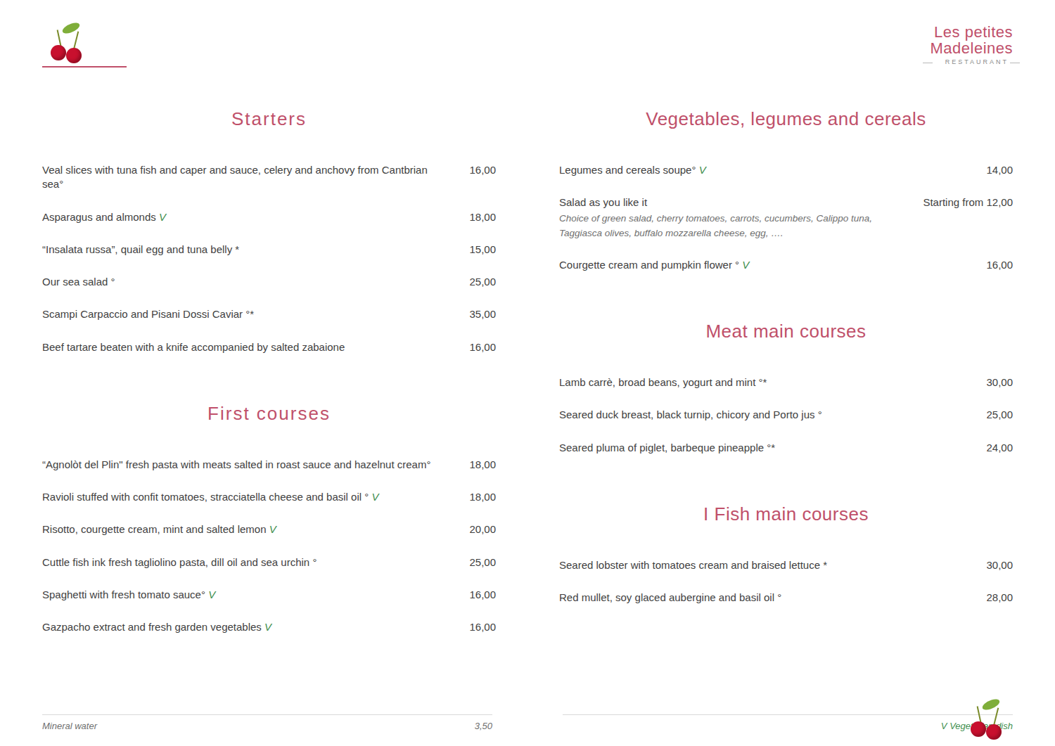Les petites Madeleines RESTAURANT
Starters
Veal slices with tuna fish and caper and sauce, celery and anchovy from Cantbrian sea° 16,00
Asparagus and almonds V 18,00
“Insalata russa”, quail egg and tuna belly * 15,00
Our sea salad ° 25,00
Scampi Carpaccio and Pisani Dossi Caviar °* 35,00
Beef tartare beaten with a knife accompanied by salted zabaione 16,00
First courses
“Agnolòt del Plin" fresh pasta with meats salted in roast sauce and hazelnut cream° 18,00
Ravioli stuffed with confit tomatoes, stracciatella cheese and basil oil ° V 18,00
Risotto, courgette cream, mint and salted lemon V 20,00
Cuttle fish ink fresh tagliolino pasta, dill oil and sea urchin ° 25,00
Spaghetti with fresh tomato sauce° V 16,00
Gazpacho extract and fresh garden vegetables V 16,00
Vegetables, legumes and cereals
Legumes and cereals soupe° V 14,00
Salad as you like it Choice of green salad, cherry tomatoes, carrots, cucumbers, Calippo tuna, Taggiasca olives, buffalo mozzarella cheese, egg, …. Starting from 12,00
Courgette cream and pumpkin flower ° V 16,00
Meat main courses
Lamb carrè, broad beans, yogurt and mint °* 30,00
Seared duck breast, black turnip, chicory and Porto jus ° 25,00
Seared pluma of piglet, barbeque pineapple °* 24,00
I Fish main courses
Seared lobster with tomatoes cream and braised lettuce * 30,00
Red mullet, soy glaced aubergine and basil oil ° 28,00
Mineral water 3,50
V Vegetarian dish